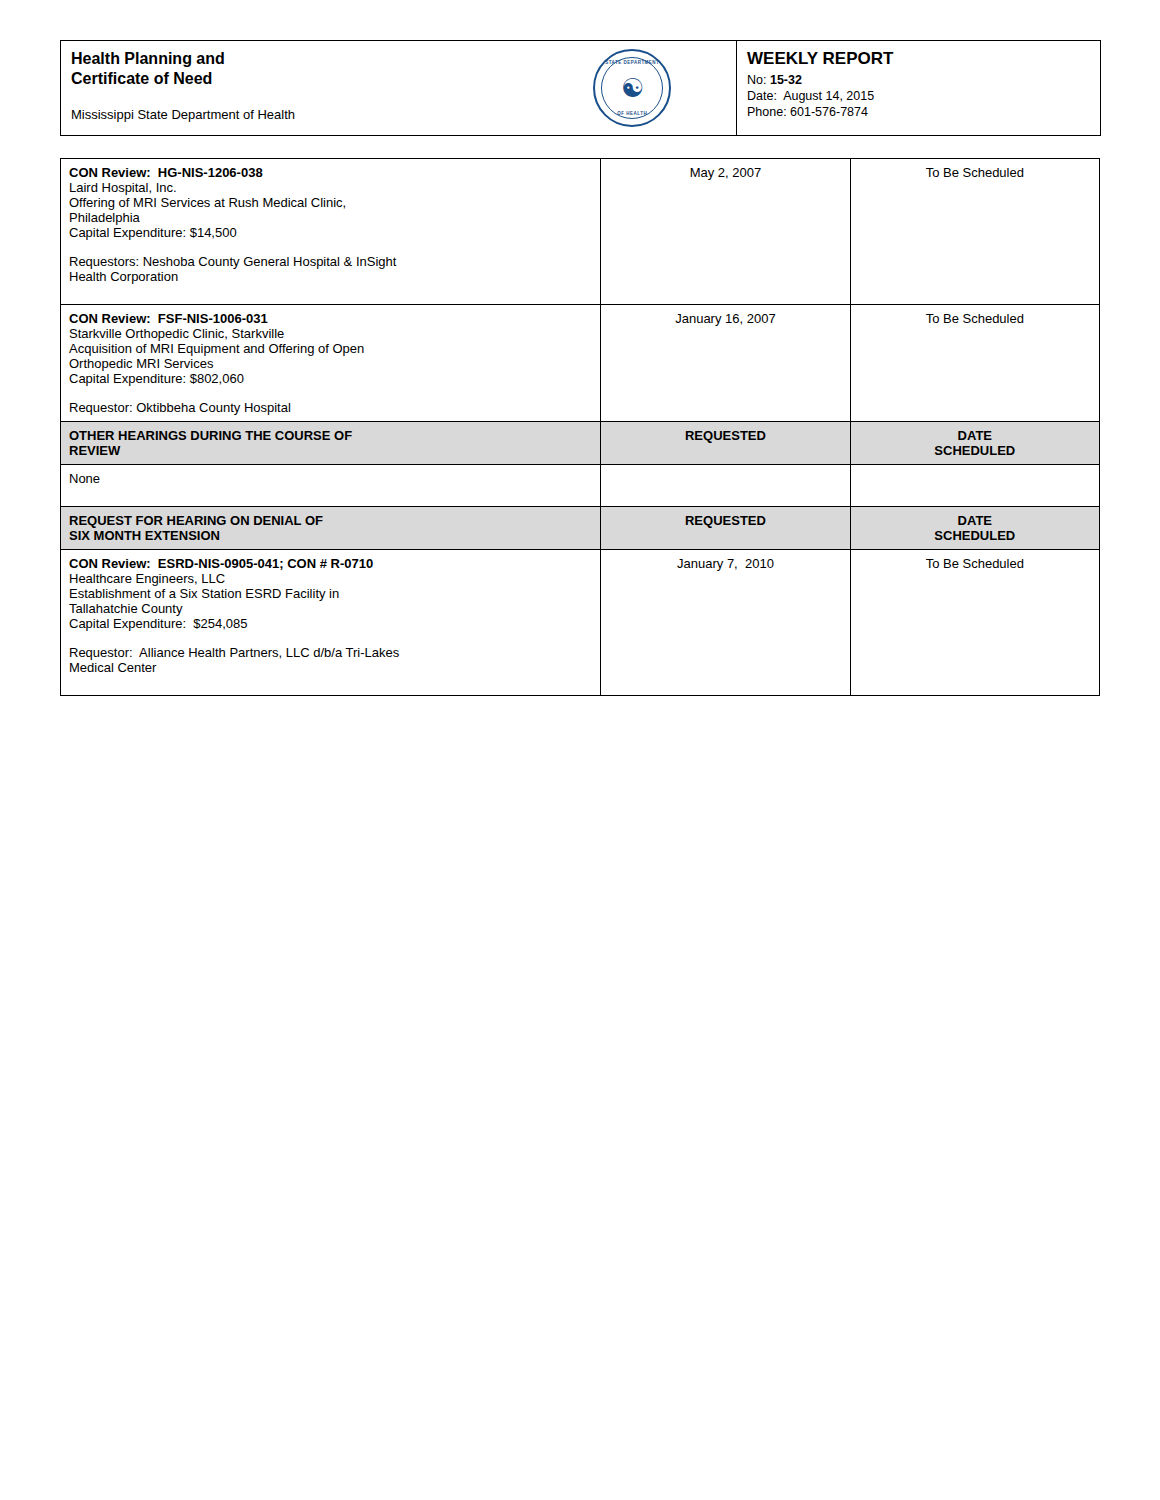Health Planning and
Certificate of Need
Mississippi State Department of Health
STATE DEPARTMENT
☯
OF HEALTH
WEEKLY REPORT
No: 15-32
Date: August 14, 2015
Phone: 601-576-7874
| CON Review: HG-NIS-1206-038 Laird Hospital, Inc. Offering of MRI Services at Rush Medical Clinic, Philadelphia Capital Expenditure: $14,500 Requestors: Neshoba County General Hospital & InSight Health Corporation | May 2, 2007 | To Be Scheduled |
| CON Review: FSF-NIS-1006-031 Starkville Orthopedic Clinic, Starkville Acquisition of MRI Equipment and Offering of Open Orthopedic MRI Services Capital Expenditure: $802,060 Requestor: Oktibbeha County Hospital | January 16, 2007 | To Be Scheduled |
| OTHER HEARINGS DURING THE COURSE OF REVIEW | REQUESTED | DATE SCHEDULED |
| None | | |
| REQUEST FOR HEARING ON DENIAL OF SIX MONTH EXTENSION | REQUESTED | DATE SCHEDULED |
| CON Review: ESRD-NIS-0905-041; CON # R-0710 Healthcare Engineers, LLC Establishment of a Six Station ESRD Facility in Tallahatchie County Capital Expenditure: $254,085 Requestor: Alliance Health Partners, LLC d/b/a Tri-Lakes Medical Center | January 7, 2010 | To Be Scheduled |